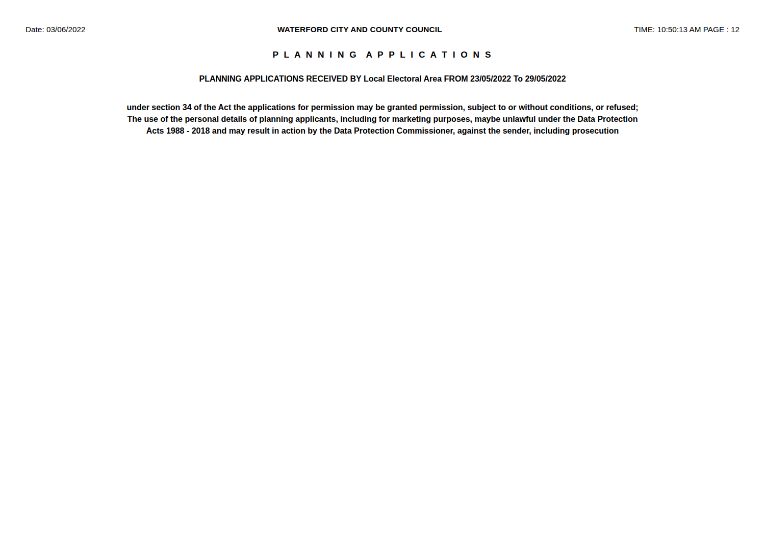Date: 03/06/2022
WATERFORD CITY AND COUNTY COUNCIL
TIME: 10:50:13 AM PAGE : 12
P L A N N I N G A P P L I C A T I O N S
PLANNING APPLICATIONS RECEIVED BY Local Electoral Area FROM 23/05/2022 To 29/05/2022
under section 34 of the Act the applications for permission may be granted permission, subject to or without conditions, or refused;
The use of the personal details of planning applicants, including for marketing purposes, maybe unlawful under the Data Protection
Acts 1988 - 2018 and may result in action by the Data Protection Commissioner, against the sender, including prosecution